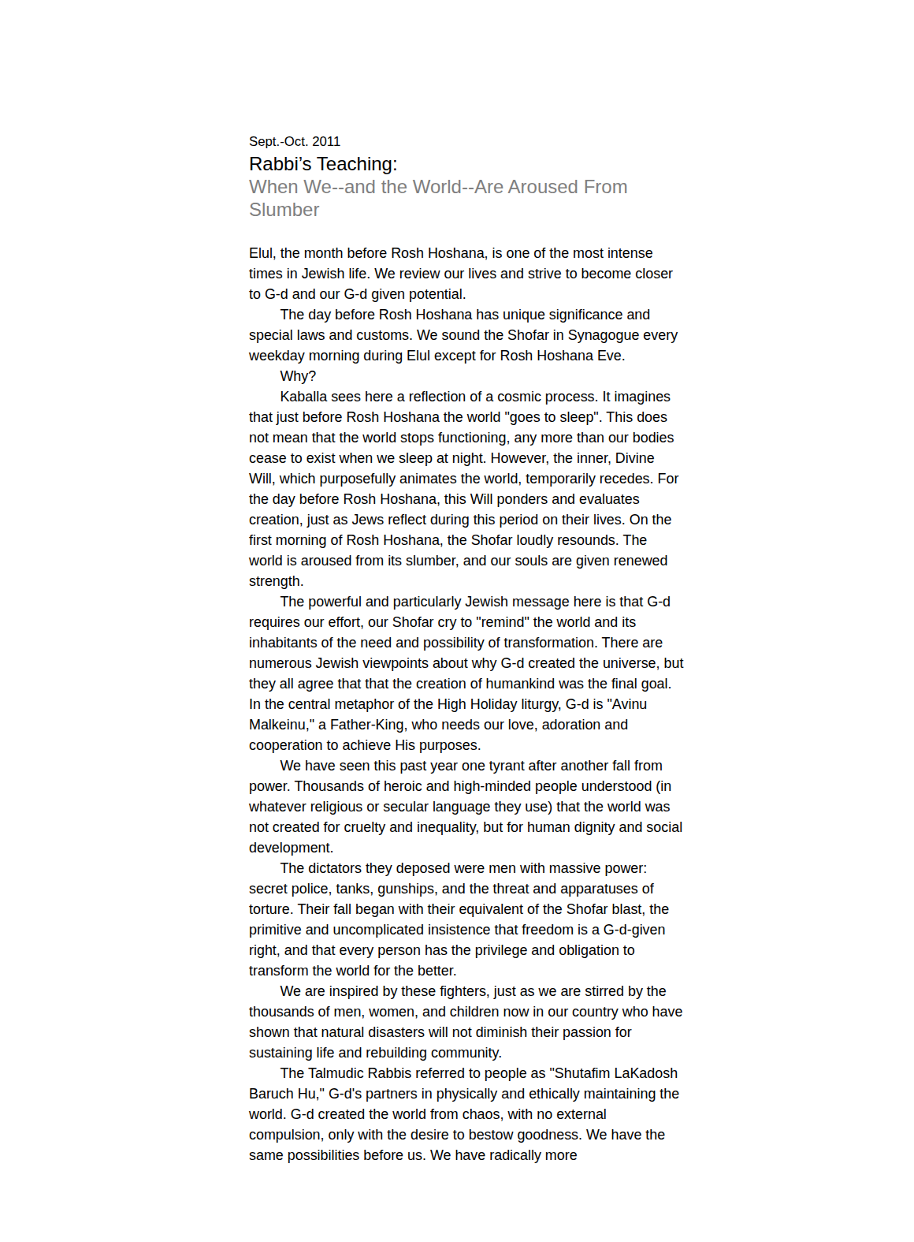Sept.-Oct. 2011
Rabbi’s Teaching:
When We--and the World--Are Aroused From Slumber
Elul, the month before Rosh Hoshana, is one of the most intense times in Jewish life. We review our lives and strive to become closer to G-d and our G-d given potential.
The day before Rosh Hoshana has unique significance and special laws and customs. We sound the Shofar in Synagogue every weekday morning during Elul except for Rosh Hoshana Eve.
Why?
Kaballa sees here a reflection of a cosmic process. It imagines that just before Rosh Hoshana the world "goes to sleep". This does not mean that the world stops functioning, any more than our bodies cease to exist when we sleep at night. However, the inner, Divine Will, which purposefully animates the world, temporarily recedes. For the day before Rosh Hoshana, this Will ponders and evaluates creation, just as Jews reflect during this period on their lives. On the first morning of Rosh Hoshana, the Shofar loudly resounds. The world is aroused from its slumber, and our souls are given renewed strength.
The powerful and particularly Jewish message here is that G-d requires our effort, our Shofar cry to "remind" the world and its inhabitants of the need and possibility of transformation. There are numerous Jewish viewpoints about why G-d created the universe, but they all agree that that the creation of humankind was the final goal. In the central metaphor of the High Holiday liturgy, G-d is "Avinu Malkeinu," a Father-King, who needs our love, adoration and cooperation to achieve His purposes.
We have seen this past year one tyrant after another fall from power. Thousands of heroic and high-minded people understood (in whatever religious or secular language they use) that the world was not created for cruelty and inequality, but for human dignity and social development.
The dictators they deposed were men with massive power: secret police, tanks, gunships, and the threat and apparatuses of torture. Their fall began with their equivalent of the Shofar blast, the primitive and uncomplicated insistence that freedom is a G-d-given right, and that every person has the privilege and obligation to transform the world for the better.
We are inspired by these fighters, just as we are stirred by the thousands of men, women, and children now in our country who have shown that natural disasters will not diminish their passion for sustaining life and rebuilding community.
The Talmudic Rabbis referred to people as "Shutafim LaKadosh Baruch Hu," G-d's partners in physically and ethically maintaining the world. G-d created the world from chaos, with no external compulsion, only with the desire to bestow goodness. We have the same possibilities before us. We have radically more